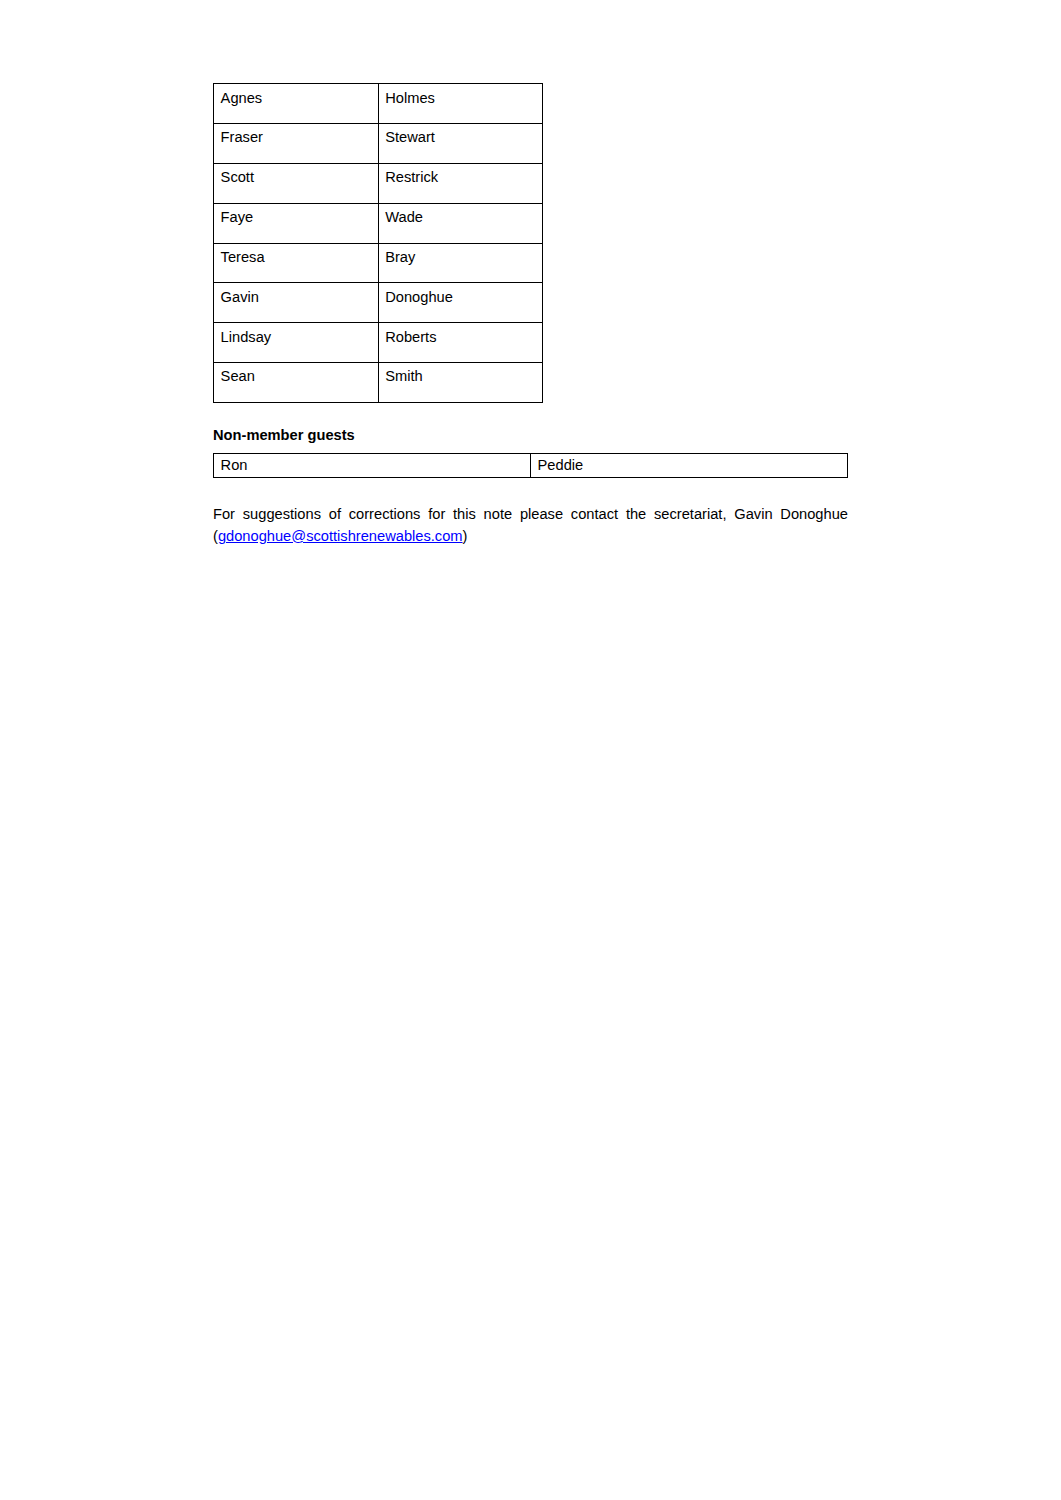| Agnes | Holmes |
| Fraser | Stewart |
| Scott | Restrick |
| Faye | Wade |
| Teresa | Bray |
| Gavin | Donoghue |
| Lindsay | Roberts |
| Sean | Smith |
Non-member guests
| Ron | Peddie |
For suggestions of corrections for this note please contact the secretariat, Gavin Donoghue (gdonoghue@scottishrenewables.com)